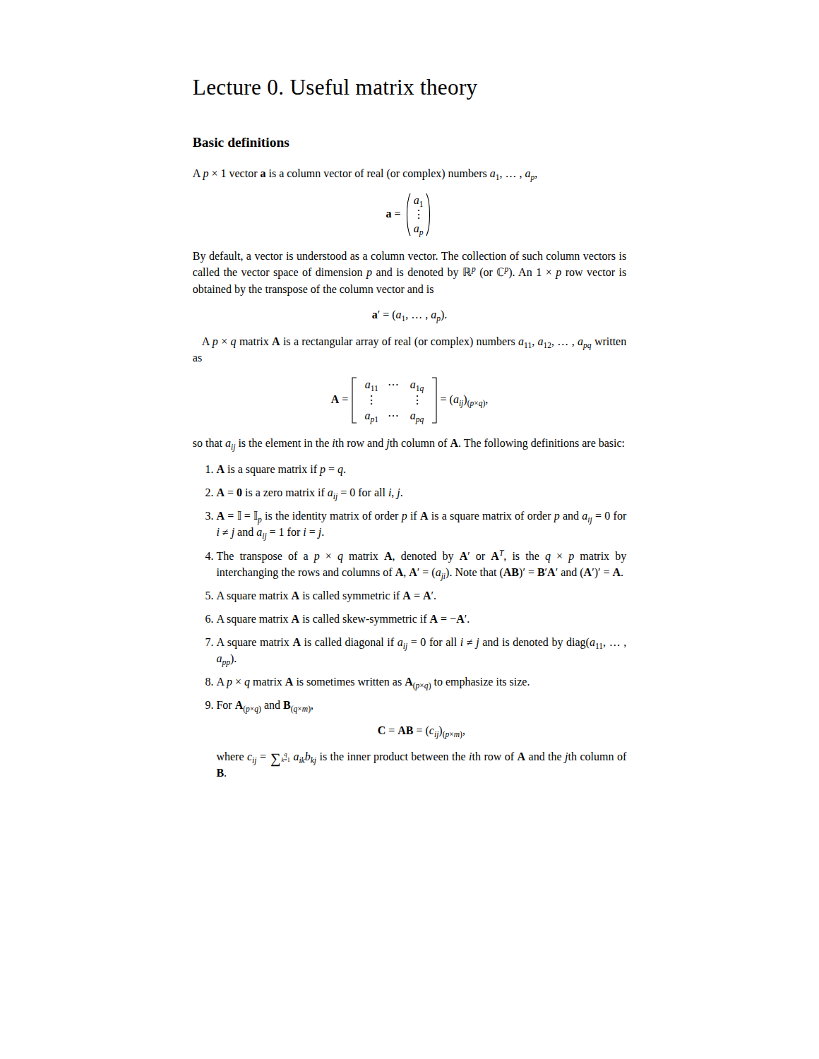Lecture 0. Useful matrix theory
Basic definitions
A p × 1 vector a is a column vector of real (or complex) numbers a1, … , ap,
a = a1 ⋮ ap
By default, a vector is understood as a column vector. The collection of such column vectors is called the vector space of dimension p and is denoted by ℝp (or ℂp). An 1 × p row vector is obtained by the transpose of the column vector and is
a′ = (a1, … , ap).
A p × q matrix A is a rectangular array of real (or complex) numbers a11, a12, … , apq written as
A =
| a 11 | ⋯ | a 1 q |
| ⋮ | | ⋮ |
| a p 1 | ⋯ | a pq |
= (aij)(p×q),
so that aij is the element in the ith row and jth column of A. The following definitions are basic:
A is a square matrix if p = q.
A = 0 is a zero matrix if aij = 0 for all i, j.
A = 𝕀 = 𝕀p is the identity matrix of order p if A is a square matrix of order p and aij = 0 for i ≠ j and aij = 1 for i = j.
The transpose of a p × q matrix A, denoted by A′ or AT, is the q × p matrix by interchanging the rows and columns of A, A′ = (aji). Note that (AB)′ = B′A′ and (A′)′ = A.
A square matrix A is called symmetric if A = A′.
A square matrix A is called skew-symmetric if A = −A′.
A square matrix A is called diagonal if aij = 0 for all i ≠ j and is denoted by diag(a11, … , app).
A p × q matrix A is sometimes written as A(p×q) to emphasize its size.
For A(p×q) and B(q×m),
C = AB = (cij)(p×m),
where cij = ∑qk=1 aikbkj is the inner product between the ith row of A and the jth column of B.